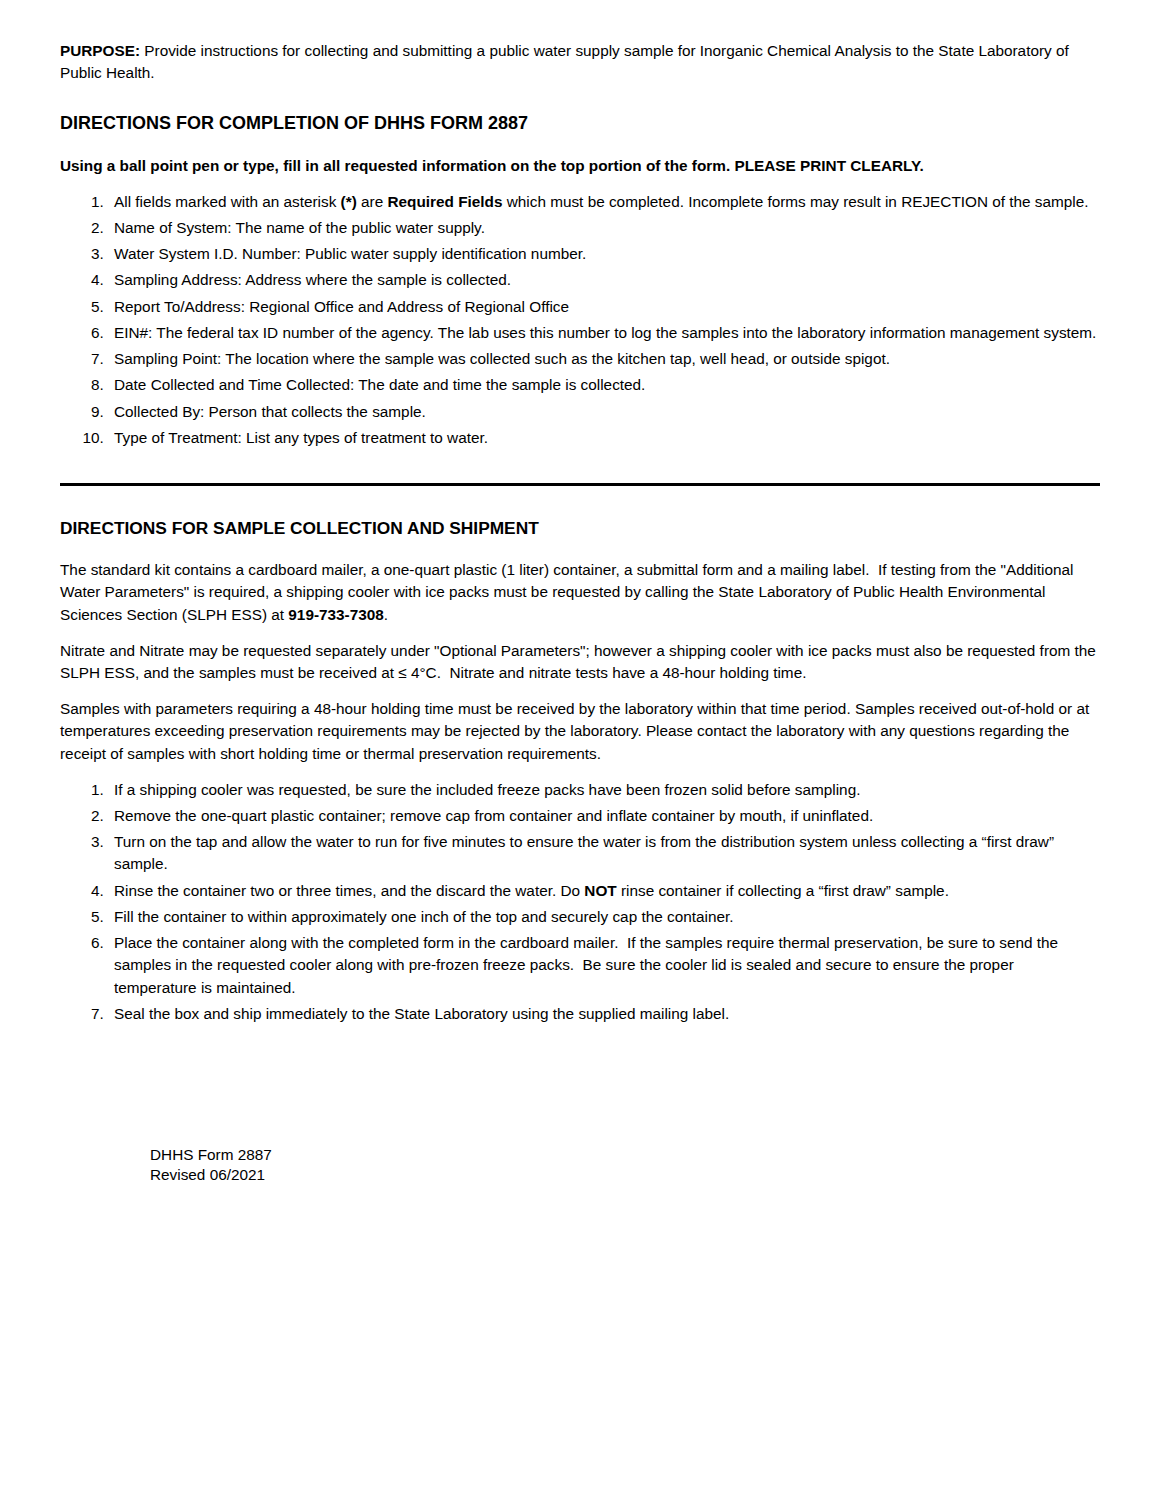PURPOSE: Provide instructions for collecting and submitting a public water supply sample for Inorganic Chemical Analysis to the State Laboratory of Public Health.
DIRECTIONS FOR COMPLETION OF DHHS FORM 2887
Using a ball point pen or type, fill in all requested information on the top portion of the form. PLEASE PRINT CLEARLY.
All fields marked with an asterisk (*) are Required Fields which must be completed. Incomplete forms may result in REJECTION of the sample.
Name of System: The name of the public water supply.
Water System I.D. Number: Public water supply identification number.
Sampling Address: Address where the sample is collected.
Report To/Address: Regional Office and Address of Regional Office
EIN#: The federal tax ID number of the agency. The lab uses this number to log the samples into the laboratory information management system.
Sampling Point: The location where the sample was collected such as the kitchen tap, well head, or outside spigot.
Date Collected and Time Collected: The date and time the sample is collected.
Collected By: Person that collects the sample.
Type of Treatment: List any types of treatment to water.
DIRECTIONS FOR SAMPLE COLLECTION AND SHIPMENT
The standard kit contains a cardboard mailer, a one-quart plastic (1 liter) container, a submittal form and a mailing label. If testing from the "Additional Water Parameters" is required, a shipping cooler with ice packs must be requested by calling the State Laboratory of Public Health Environmental Sciences Section (SLPH ESS) at 919-733-7308.
Nitrate and Nitrate may be requested separately under "Optional Parameters"; however a shipping cooler with ice packs must also be requested from the SLPH ESS, and the samples must be received at ≤ 4°C. Nitrate and nitrate tests have a 48-hour holding time.
Samples with parameters requiring a 48-hour holding time must be received by the laboratory within that time period. Samples received out-of-hold or at temperatures exceeding preservation requirements may be rejected by the laboratory. Please contact the laboratory with any questions regarding the receipt of samples with short holding time or thermal preservation requirements.
If a shipping cooler was requested, be sure the included freeze packs have been frozen solid before sampling.
Remove the one-quart plastic container; remove cap from container and inflate container by mouth, if uninflated.
Turn on the tap and allow the water to run for five minutes to ensure the water is from the distribution system unless collecting a “first draw” sample.
Rinse the container two or three times, and the discard the water. Do NOT rinse container if collecting a “first draw” sample.
Fill the container to within approximately one inch of the top and securely cap the container.
Place the container along with the completed form in the cardboard mailer. If the samples require thermal preservation, be sure to send the samples in the requested cooler along with pre-frozen freeze packs. Be sure the cooler lid is sealed and secure to ensure the proper temperature is maintained.
Seal the box and ship immediately to the State Laboratory using the supplied mailing label.
DHHS Form 2887
Revised 06/2021